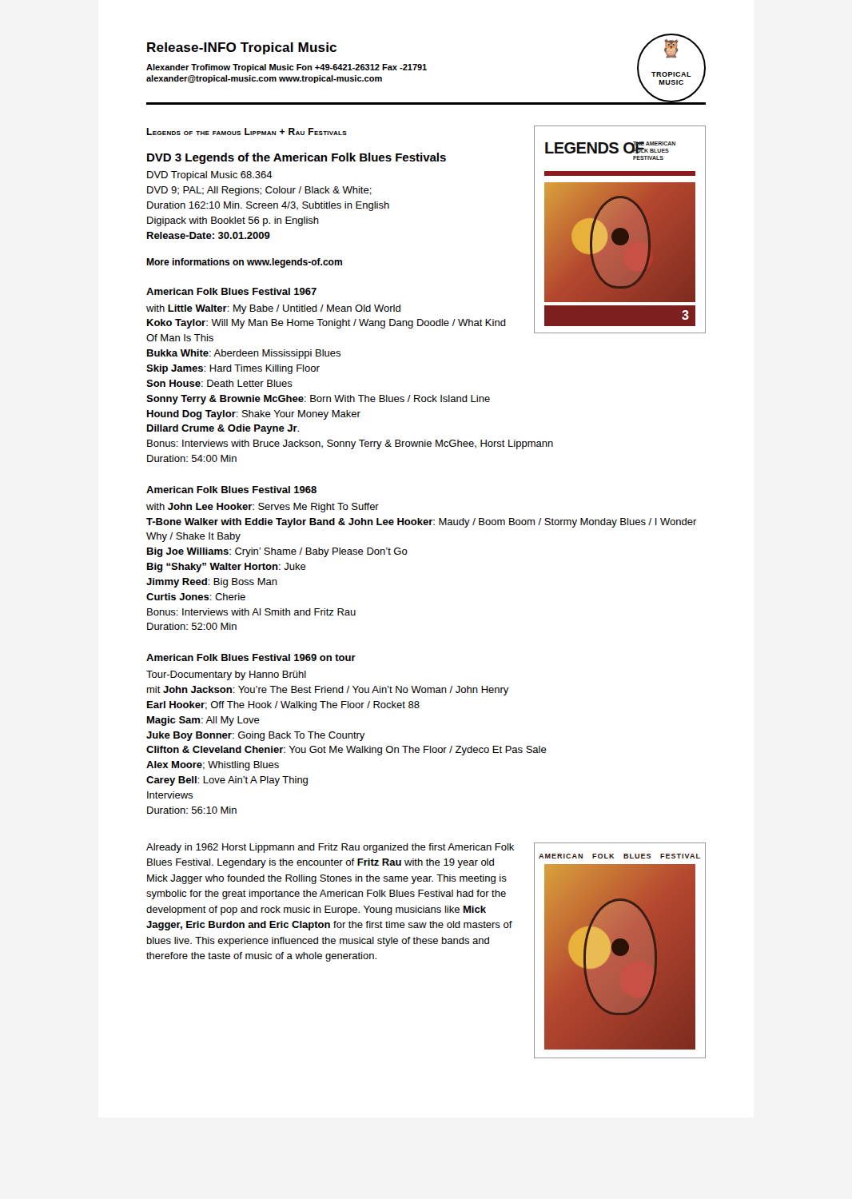Release-INFO Tropical Music
Alexander Trofimow Tropical Music Fon +49-6421-26312 Fax -21791
alexander@tropical-music.com www.tropical-music.com
🦉 TROPICAL
MUSIC
LEGENDS OF
THE AMERICAN
FOLK BLUES
FESTIVALS
3
Legends of the famous Lippman + Rau Festivals
DVD 3 Legends of the American Folk Blues Festivals
DVD Tropical Music 68.364
DVD 9; PAL; All Regions; Colour / Black & White;
Duration 162:10 Min. Screen 4/3, Subtitles in English
Digipack with Booklet 56 p. in English
Release-Date: 30.01.2009
More informations on www.legends-of.com
American Folk Blues Festival 1967
with Little Walter: My Babe / Untitled / Mean Old World
Koko Taylor: Will My Man Be Home Tonight / Wang Dang Doodle / What Kind Of Man Is This
Bukka White: Aberdeen Mississippi Blues
Skip James: Hard Times Killing Floor
Son House: Death Letter Blues
Sonny Terry & Brownie McGhee: Born With The Blues / Rock Island Line
Hound Dog Taylor: Shake Your Money Maker
Dillard Crume & Odie Payne Jr.
Bonus: Interviews with Bruce Jackson, Sonny Terry & Brownie McGhee, Horst Lippmann
Duration: 54:00 Min
American Folk Blues Festival 1968
with John Lee Hooker: Serves Me Right To Suffer
T-Bone Walker with Eddie Taylor Band & John Lee Hooker: Maudy / Boom Boom / Stormy Monday Blues / I Wonder Why / Shake It Baby
Big Joe Williams: Cryin’ Shame / Baby Please Don’t Go
Big “Shaky” Walter Horton: Juke
Jimmy Reed: Big Boss Man
Curtis Jones: Cherie
Bonus: Interviews with Al Smith and Fritz Rau
Duration: 52:00 Min
American Folk Blues Festival 1969 on tour
Tour-Documentary by Hanno Brühl
mit John Jackson: You’re The Best Friend / You Ain’t No Woman / John Henry
Earl Hooker; Off The Hook / Walking The Floor / Rocket 88
Magic Sam: All My Love
Juke Boy Bonner: Going Back To The Country
Clifton & Cleveland Chenier: You Got Me Walking On The Floor / Zydeco Et Pas Sale
Alex Moore; Whistling Blues
Carey Bell: Love Ain’t A Play Thing
Interviews
Duration: 56:10 Min
American Folk Blues Festival ’67
Already in 1962 Horst Lippmann and Fritz Rau organized the first American Folk Blues Festival. Legendary is the encounter of Fritz Rau with the 19 year old Mick Jagger who founded the Rolling Stones in the same year. This meeting is symbolic for the great importance the American Folk Blues Festival had for the development of pop and rock music in Europe. Young musicians like Mick Jagger, Eric Burdon and Eric Clapton for the first time saw the old masters of blues live. This experience influenced the musical style of these bands and therefore the taste of music of a whole generation.